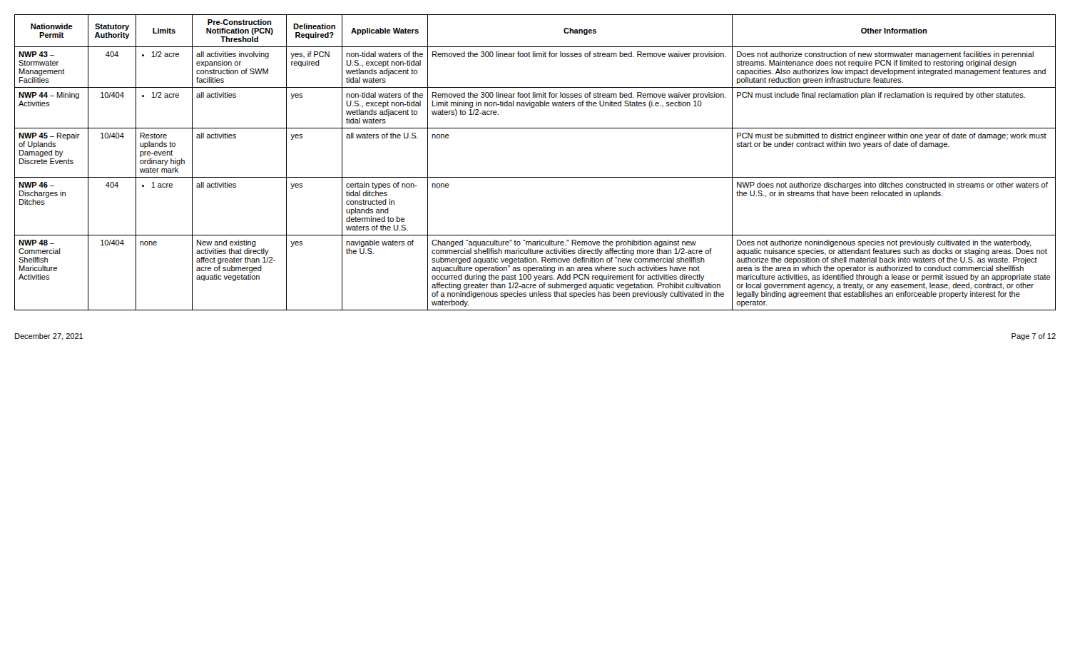| Nationwide Permit | Statutory Authority | Limits | Pre-Construction Notification (PCN) Threshold | Delineation Required? | Applicable Waters | Changes | Other Information |
| --- | --- | --- | --- | --- | --- | --- | --- |
| NWP 43 – Stormwater Management Facilities | 404 | 1/2 acre | all activities involving expansion or construction of SWM facilities | yes, if PCN required | non-tidal waters of the U.S., except non-tidal wetlands adjacent to tidal waters | Removed the 300 linear foot limit for losses of stream bed. Remove waiver provision. | Does not authorize construction of new stormwater management facilities in perennial streams. Maintenance does not require PCN if limited to restoring original design capacities. Also authorizes low impact development integrated management features and pollutant reduction green infrastructure features. |
| NWP 44 – Mining Activities | 10/404 | 1/2 acre | all activities | yes | non-tidal waters of the U.S., except non-tidal wetlands adjacent to tidal waters | Removed the 300 linear foot limit for losses of stream bed. Remove waiver provision. Limit mining in non-tidal navigable waters of the United States (i.e., section 10 waters) to 1/2-acre. | PCN must include final reclamation plan if reclamation is required by other statutes. |
| NWP 45 – Repair of Uplands Damaged by Discrete Events | 10/404 | Restore uplands to pre-event ordinary high water mark | all activities | yes | all waters of the U.S. | none | PCN must be submitted to district engineer within one year of date of damage; work must start or be under contract within two years of date of damage. |
| NWP 46 – Discharges in Ditches | 404 | 1 acre | all activities | yes | certain types of non-tidal ditches constructed in uplands and determined to be waters of the U.S. | none | NWP does not authorize discharges into ditches constructed in streams or other waters of the U.S., or in streams that have been relocated in uplands. |
| NWP 48 –Commercial Shellfish Mariculture Activities | 10/404 | none | New and existing activities that directly affect greater than 1/2-acre of submerged aquatic vegetation | yes | navigable waters of the U.S. | Changed “aquaculture” to “mariculture.” Remove the prohibition against new commercial shellfish mariculture activities directly affecting more than 1/2-acre of submerged aquatic vegetation. Remove definition of “new commercial shellfish aquaculture operation” as operating in an area where such activities have not occurred during the past 100 years. Add PCN requirement for activities directly affecting greater than 1/2-acre of submerged aquatic vegetation. Prohibit cultivation of a nonindigenous species unless that species has been previously cultivated in the waterbody. | Does not authorize nonindigenous species not previously cultivated in the waterbody, aquatic nuisance species, or attendant features such as docks or staging areas. Does not authorize the deposition of shell material back into waters of the U.S. as waste. Project area is the area in which the operator is authorized to conduct commercial shellfish mariculture activities, as identified through a lease or permit issued by an appropriate state or local government agency, a treaty, or any easement, lease, deed, contract, or other legally binding agreement that establishes an enforceable property interest for the operator. |
December 27, 2021 Page 7 of 12